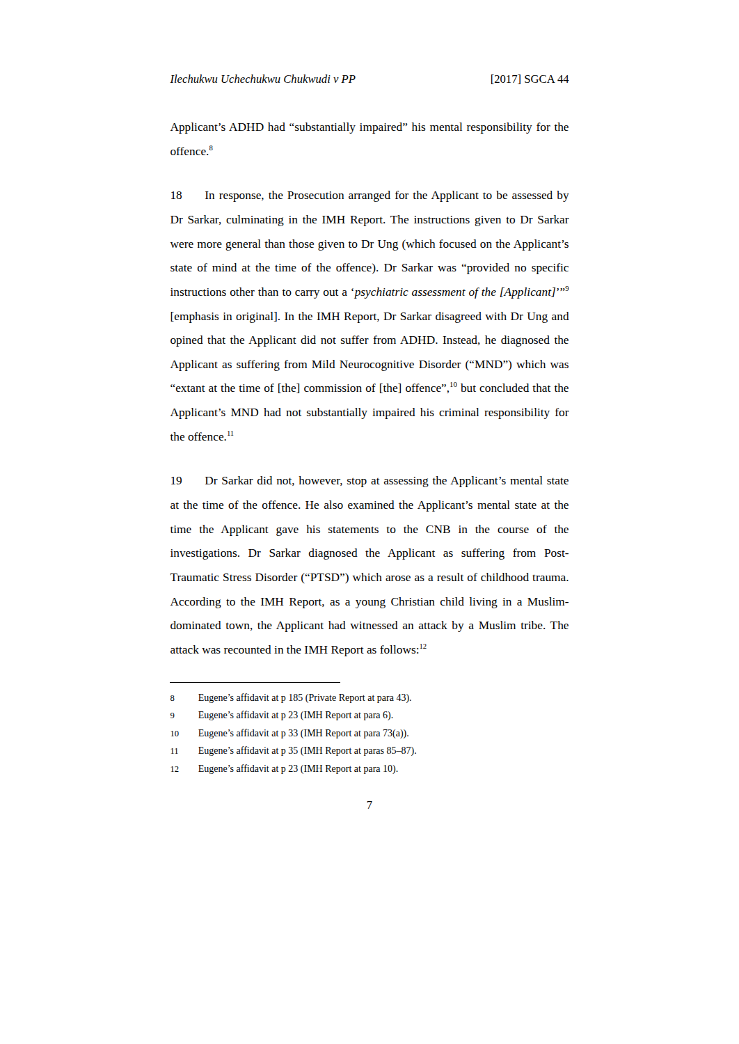Ilechukwu Uchechukwu Chukwudi v PP [2017] SGCA 44
Applicant’s ADHD had “substantially impaired” his mental responsibility for the offence.8
18 In response, the Prosecution arranged for the Applicant to be assessed by Dr Sarkar, culminating in the IMH Report. The instructions given to Dr Sarkar were more general than those given to Dr Ung (which focused on the Applicant’s state of mind at the time of the offence). Dr Sarkar was “provided no specific instructions other than to carry out a ‘psychiatric assessment of the [Applicant]’”9 [emphasis in original]. In the IMH Report, Dr Sarkar disagreed with Dr Ung and opined that the Applicant did not suffer from ADHD. Instead, he diagnosed the Applicant as suffering from Mild Neurocognitive Disorder (“MND”) which was “extant at the time of [the] commission of [the] offence”,10 but concluded that the Applicant’s MND had not substantially impaired his criminal responsibility for the offence.11
19 Dr Sarkar did not, however, stop at assessing the Applicant’s mental state at the time of the offence. He also examined the Applicant’s mental state at the time the Applicant gave his statements to the CNB in the course of the investigations. Dr Sarkar diagnosed the Applicant as suffering from Post-Traumatic Stress Disorder (“PTSD”) which arose as a result of childhood trauma. According to the IMH Report, as a young Christian child living in a Muslim-dominated town, the Applicant had witnessed an attack by a Muslim tribe. The attack was recounted in the IMH Report as follows:12
8
Eugene’s affidavit at p 185 (Private Report at para 43).
9
Eugene’s affidavit at p 23 (IMH Report at para 6).
10
Eugene’s affidavit at p 33 (IMH Report at para 73(a)).
11
Eugene’s affidavit at p 35 (IMH Report at paras 85–87).
12
Eugene’s affidavit at p 23 (IMH Report at para 10).
7